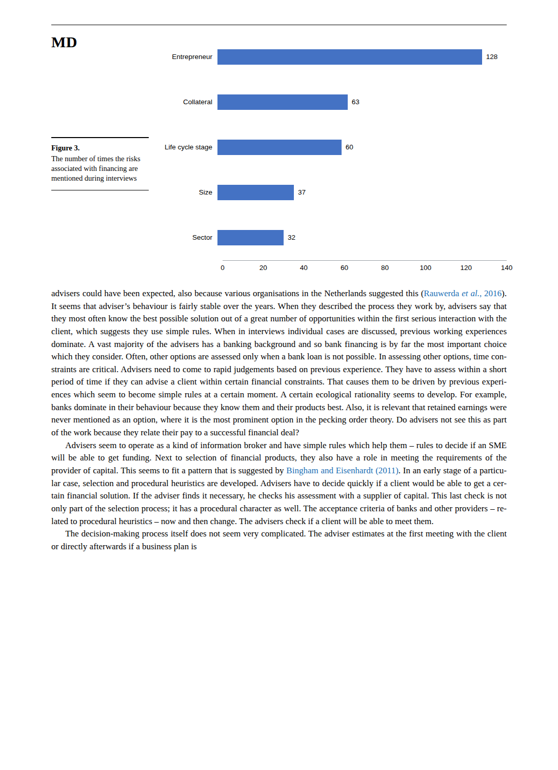MD
Figure 3. The number of times the risks associated with financing are mentioned during interviews
Entrepreneur
128
Collateral
63
Life cycle stage
60
Size
37
Sector
32
0 20 40 60 80 100 120 140
advisers could have been expected, also because various organisations in the Netherlands suggested this (Rauwerda et al., 2016). It seems that adviser’s behaviour is fairly stable over the years. When they described the process they work by, advisers say that they most often know the best possible solution out of a great number of opportunities within the first serious interaction with the client, which suggests they use simple rules. When in interviews individual cases are discussed, previous working experiences dominate. A vast majority of the advisers has a banking background and so bank financing is by far the most important choice which they consider. Often, other options are assessed only when a bank loan is not possible. In assessing other options, time constraints are critical. Advisers need to come to rapid judgements based on previous experience. They have to assess within a short period of time if they can advise a client within certain financial constraints. That causes them to be driven by previous experiences which seem to become simple rules at a certain moment. A certain ecological rationality seems to develop. For example, banks dominate in their behaviour because they know them and their products best. Also, it is relevant that retained earnings were never mentioned as an option, where it is the most prominent option in the pecking order theory. Do advisers not see this as part of the work because they relate their pay to a successful financial deal?
Advisers seem to operate as a kind of information broker and have simple rules which help them – rules to decide if an SME will be able to get funding. Next to selection of financial products, they also have a role in meeting the requirements of the provider of capital. This seems to fit a pattern that is suggested by Bingham and Eisenhardt (2011). In an early stage of a particular case, selection and procedural heuristics are developed. Advisers have to decide quickly if a client would be able to get a certain financial solution. If the adviser finds it necessary, he checks his assessment with a supplier of capital. This last check is not only part of the selection process; it has a procedural character as well. The acceptance criteria of banks and other providers – related to procedural heuristics – now and then change. The advisers check if a client will be able to meet them.
The decision-making process itself does not seem very complicated. The adviser estimates at the first meeting with the client or directly afterwards if a business plan is